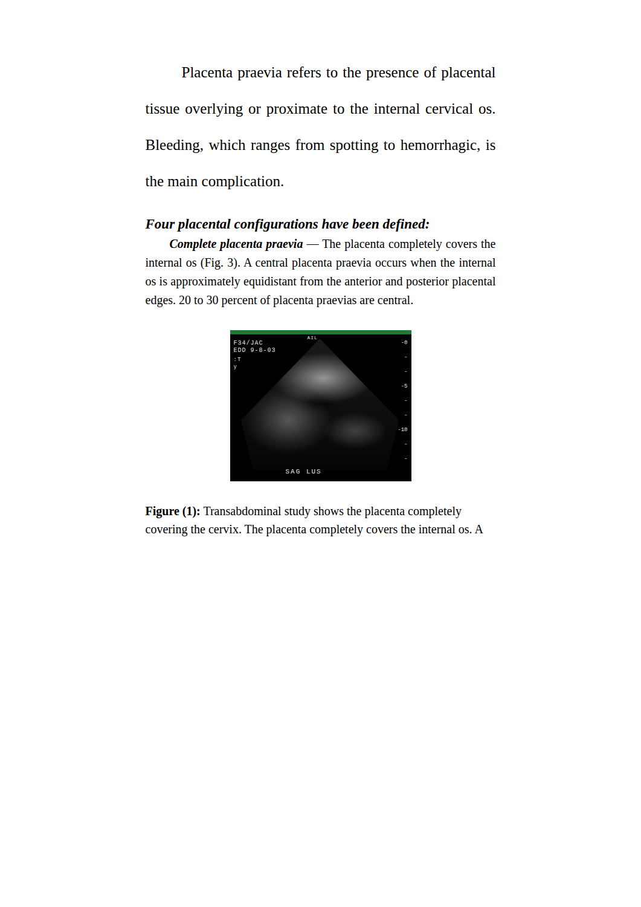Placenta praevia refers to the presence of placental tissue overlying or proximate to the internal cervical os. Bleeding, which ranges from spotting to hemorrhagic, is the main complication.
Four placental configurations have been defined:
Complete placenta praevia — The placenta completely covers the internal os (Fig. 3). A central placenta praevia occurs when the internal os is approximately equidistant from the anterior and posterior placental edges. 20 to 30 percent of placenta praevias are central.
AIL
F34/JAC
EDD 9-8-03
:T
y
-0
-
-
-5
-
-
-10
-
-
SAG LUS
Figure (1): Transabdominal study shows the placenta completely covering the cervix. The placenta completely covers the internal os. A